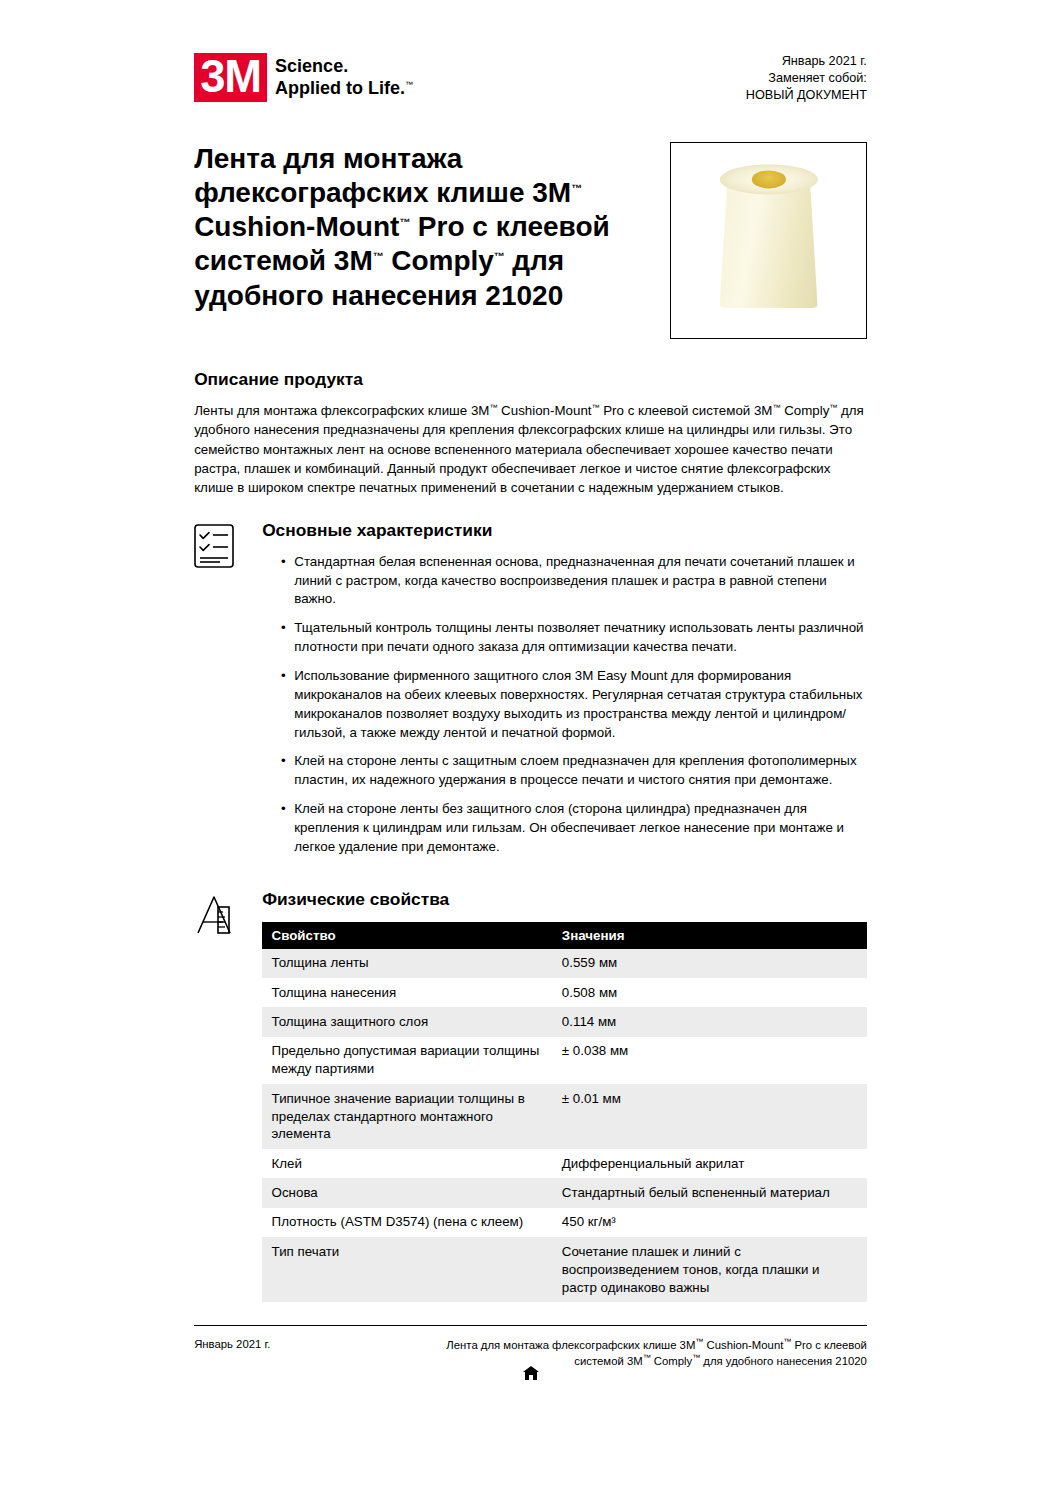3M
Science.
Applied to Life.™
Январь 2021 г.
Заменяет собой:
НОВЫЙ ДОКУМЕНТ
Лента для монтажа флексографских клише 3M™ Cushion-Mount™ Pro с клеевой системой 3M™ Comply™ для удобного нанесения 21020
Описание продукта
Ленты для монтажа флексографских клише 3M™ Cushion-Mount™ Pro с клеевой системой 3M™ Comply™ для удобного нанесения предназначены для крепления флексографских клише на цилиндры или гильзы. Это семейство монтажных лент на основе вспененного материала обеспечивает хорошее качество печати растра, плашек и комбинаций. Данный продукт обеспечивает легкое и чистое снятие флексографских клише в широком спектре печатных применений в сочетании с надежным удержанием стыков.
Основные характеристики
Стандартная белая вспененная основа, предназначенная для печати сочетаний плашек и линий с растром, когда качество воспроизведения плашек и растра в равной степени важно.
Тщательный контроль толщины ленты позволяет печатнику использовать ленты различной плотности при печати одного заказа для оптимизации качества печати.
Использование фирменного защитного слоя 3M Easy Mount для формирования микроканалов на обеих клеевых поверхностях. Регулярная сетчатая структура стабильных микроканалов позволяет воздуху выходить из пространства между лентой и цилиндром/ гильзой, а также между лентой и печатной формой.
Клей на стороне ленты с защитным слоем предназначен для крепления фотополимерных пластин, их надежного удержания в процессе печати и чистого снятия при демонтаже.
Клей на стороне ленты без защитного слоя (сторона цилиндра) предназначен для крепления к цилиндрам или гильзам. Он обеспечивает легкое нанесение при монтаже и легкое удаление при демонтаже.
Физические свойства
| Свойство | Значения |
| --- | --- |
| Толщина ленты | 0.559 мм |
| Толщина нанесения | 0.508 мм |
| Толщина защитного слоя | 0.114 мм |
| Предельно допустимая вариации толщины между партиями | ± 0.038 мм |
| Типичное значение вариации толщины в пределах стандартного монтажного элемента | ± 0.01 мм |
| Клей | Дифференциальный акрилат |
| Основа | Стандартный белый вспененный материал |
| Плотность (ASTM D3574) (пена с клеем) | 450 кг/м³ |
| Тип печати | Сочетание плашек и линий с воспроизведением тонов, когда плашки и растр одинаково важны |
Январь 2021 г.
Лента для монтажа флексографских клише 3M™ Cushion-Mount™ Pro с клеевой системой 3M™ Comply™ для удобного нанесения 21020